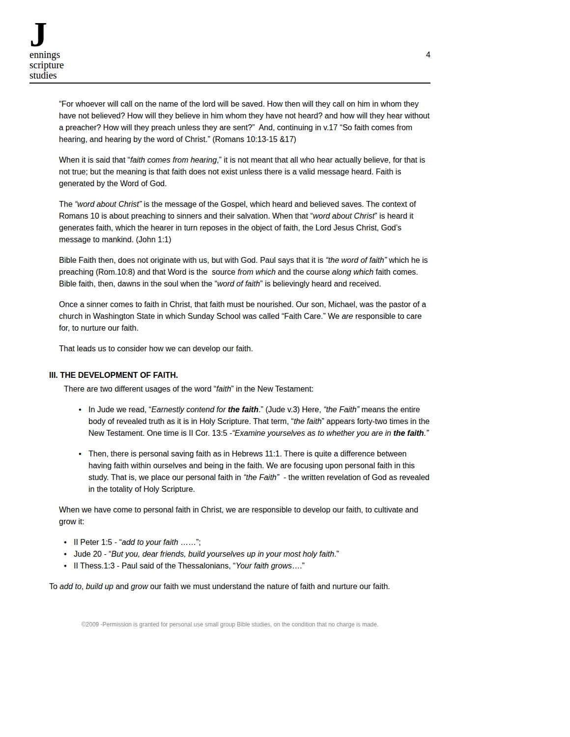J ennings scripture studies
4
“For whoever will call on the name of the lord will be saved. How then will they call on him in whom they have not believed? How will they believe in him whom they have not heard? and how will they hear without a preacher? How will they preach unless they are sent?” And, continuing in v.17 “So faith comes from hearing, and hearing by the word of Christ.” (Romans 10:13-15 &17)
When it is said that “faith comes from hearing,” it is not meant that all who hear actually believe, for that is not true; but the meaning is that faith does not exist unless there is a valid message heard. Faith is generated by the Word of God.
The “word about Christ” is the message of the Gospel, which heard and believed saves. The context of Romans 10 is about preaching to sinners and their salvation. When that “word about Christ” is heard it generates faith, which the hearer in turn reposes in the object of faith, the Lord Jesus Christ, God’s message to mankind. (John 1:1)
Bible Faith then, does not originate with us, but with God. Paul says that it is “the word of faith” which he is preaching (Rom.10:8) and that Word is the source from which and the course along which faith comes. Bible faith, then, dawns in the soul when the “word of faith” is believingly heard and received.
Once a sinner comes to faith in Christ, that faith must be nourished. Our son, Michael, was the pastor of a church in Washington State in which Sunday School was called “Faith Care.” We are responsible to care for, to nurture our faith.
That leads us to consider how we can develop our faith.
III. THE DEVELOPMENT OF FAITH.
There are two different usages of the word “faith” in the New Testament:
In Jude we read, “Earnestly contend for the faith.” (Jude v.3) Here, “the Faith” means the entire body of revealed truth as it is in Holy Scripture. That term, “the faith” appears forty-two times in the New Testament. One time is II Cor. 13:5 -“Examine yourselves as to whether you are in the faith.”
Then, there is personal saving faith as in Hebrews 11:1. There is quite a difference between having faith within ourselves and being in the faith. We are focusing upon personal faith in this study. That is, we place our personal faith in “the Faith” - the written revelation of God as revealed in the totality of Holy Scripture.
When we have come to personal faith in Christ, we are responsible to develop our faith, to cultivate and grow it:
II Peter 1:5 - “add to your faith ……”;
Jude 20 - “But you, dear friends, build yourselves up in your most holy faith.”
II Thess.1:3 - Paul said of the Thessalonians, “Your faith grows….”
To add to, build up and grow our faith we must understand the nature of faith and nurture our faith.
©2009 -Permission is granted for personal use small group Bible studies, on the condition that no charge is made.